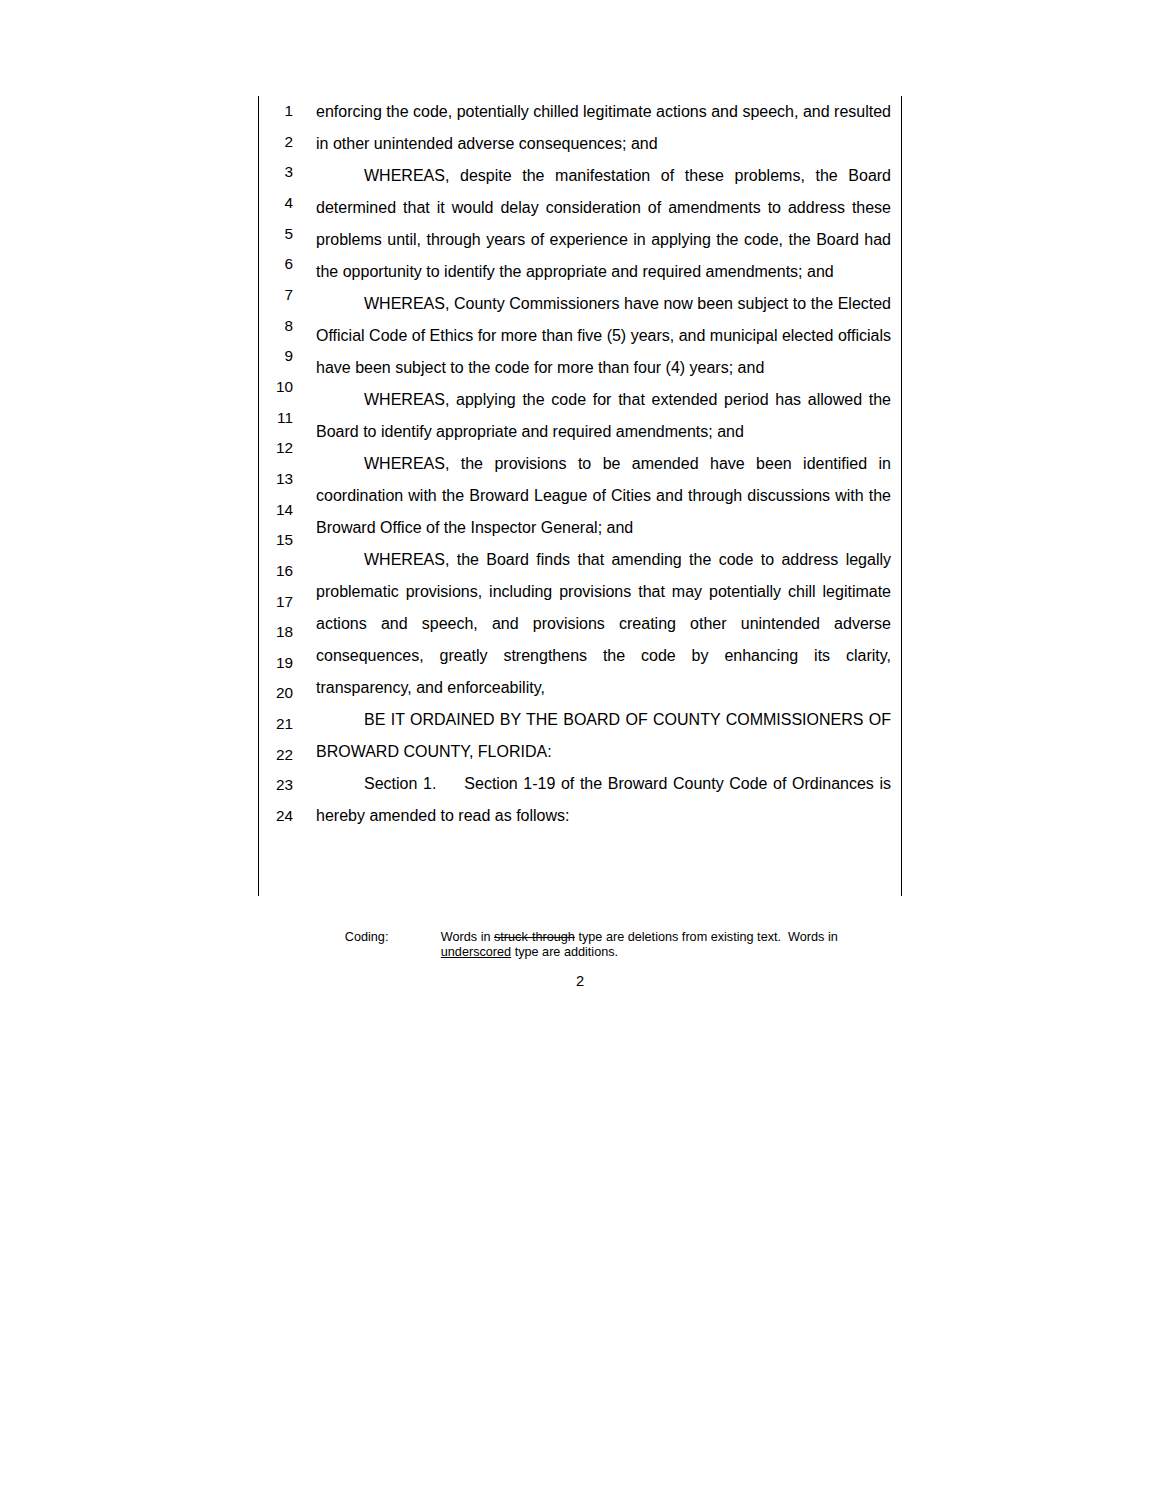1
2
3
4
5
6
7
8
9
10
11
12
13
14
15
16
17
18
19
20
21
22
23
24
enforcing the code, potentially chilled legitimate actions and speech, and resulted in other unintended adverse consequences; and
WHEREAS, despite the manifestation of these problems, the Board determined that it would delay consideration of amendments to address these problems until, through years of experience in applying the code, the Board had the opportunity to identify the appropriate and required amendments; and
WHEREAS, County Commissioners have now been subject to the Elected Official Code of Ethics for more than five (5) years, and municipal elected officials have been subject to the code for more than four (4) years; and
WHEREAS, applying the code for that extended period has allowed the Board to identify appropriate and required amendments; and
WHEREAS, the provisions to be amended have been identified in coordination with the Broward League of Cities and through discussions with the Broward Office of the Inspector General; and
WHEREAS, the Board finds that amending the code to address legally problematic provisions, including provisions that may potentially chill legitimate actions and speech, and provisions creating other unintended adverse consequences, greatly strengthens the code by enhancing its clarity, transparency, and enforceability,
BE IT ORDAINED BY THE BOARD OF COUNTY COMMISSIONERS OF BROWARD COUNTY, FLORIDA:
Section 1. Section 1-19 of the Broward County Code of Ordinances is hereby amended to read as follows:
Coding:
Words in struck-through type are deletions from existing text. Words in underscored type are additions.
2